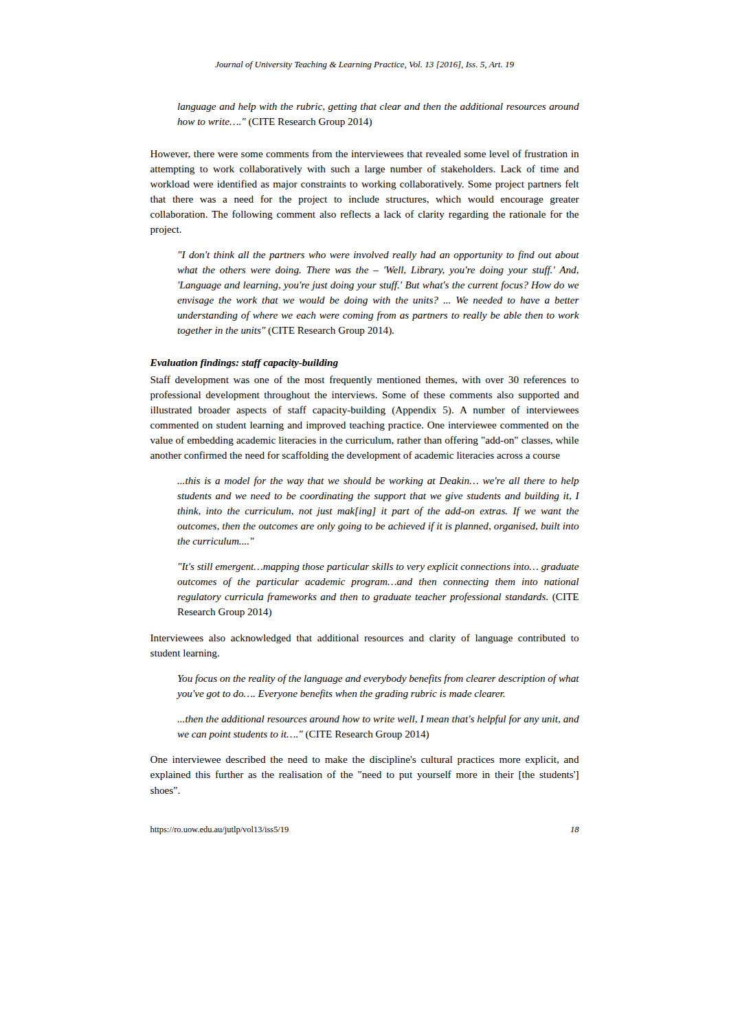Journal of University Teaching & Learning Practice, Vol. 13 [2016], Iss. 5, Art. 19
language and help with the rubric, getting that clear and then the additional resources around how to write…." (CITE Research Group 2014)
However, there were some comments from the interviewees that revealed some level of frustration in attempting to work collaboratively with such a large number of stakeholders. Lack of time and workload were identified as major constraints to working collaboratively. Some project partners felt that there was a need for the project to include structures, which would encourage greater collaboration. The following comment also reflects a lack of clarity regarding the rationale for the project.
"I don't think all the partners who were involved really had an opportunity to find out about what the others were doing. There was the – 'Well, Library, you're doing your stuff.' And, 'Language and learning, you're just doing your stuff.' But what's the current focus? How do we envisage the work that we would be doing with the units? ... We needed to have a better understanding of where we each were coming from as partners to really be able then to work together in the units" (CITE Research Group 2014).
Evaluation findings: staff capacity-building
Staff development was one of the most frequently mentioned themes, with over 30 references to professional development throughout the interviews. Some of these comments also supported and illustrated broader aspects of staff capacity-building (Appendix 5). A number of interviewees commented on student learning and improved teaching practice. One interviewee commented on the value of embedding academic literacies in the curriculum, rather than offering "add-on" classes, while another confirmed the need for scaffolding the development of academic literacies across a course
...this is a model for the way that we should be working at Deakin… we're all there to help students and we need to be coordinating the support that we give students and building it, I think, into the curriculum, not just mak[ing] it part of the add-on extras. If we want the outcomes, then the outcomes are only going to be achieved if it is planned, organised, built into the curriculum...."
"It's still emergent…mapping those particular skills to very explicit connections into… graduate outcomes of the particular academic program…and then connecting them into national regulatory curricula frameworks and then to graduate teacher professional standards. (CITE Research Group 2014)
Interviewees also acknowledged that additional resources and clarity of language contributed to student learning.
You focus on the reality of the language and everybody benefits from clearer description of what you've got to do…. Everyone benefits when the grading rubric is made clearer.
...then the additional resources around how to write well, I mean that's helpful for any unit, and we can point students to it…." (CITE Research Group 2014)
One interviewee described the need to make the discipline's cultural practices more explicit, and explained this further as the realisation of the "need to put yourself more in their [the students'] shoes".
https://ro.uow.edu.au/jutlp/vol13/iss5/19 18